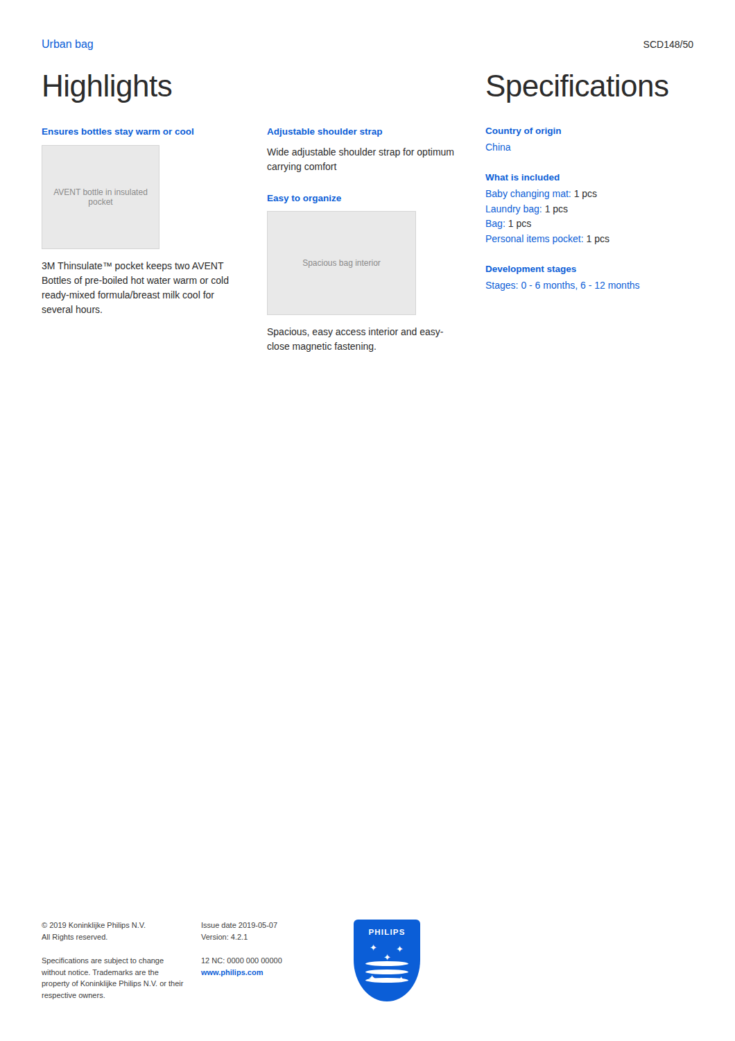Urban bag SCD148/50
Highlights
Ensures bottles stay warm or cool
AVENT bottle in insulated pocket
3M Thinsulate™ pocket keeps two AVENT Bottles of pre-boiled hot water warm or cold ready-mixed formula/breast milk cool for several hours.
Adjustable shoulder strap
Wide adjustable shoulder strap for optimum carrying comfort
Easy to organize
Spacious bag interior
Spacious, easy access interior and easy-close magnetic fastening.
Specifications
Country of origin
China
What is included
Baby changing mat: 1 pcs
Laundry bag: 1 pcs
Bag: 1 pcs
Personal items pocket: 1 pcs
Development stages
Stages: 0 - 6 months, 6 - 12 months
© 2019 Koninklijke Philips N.V.
All Rights reserved.
Specifications are subject to change without notice. Trademarks are the property of Koninklijke Philips N.V. or their respective owners.
Issue date 2019-05-07
Version: 4.2.1
12 NC: 0000 000 00000
www.philips.com
PHILIPS
✦ ✦ ✦ ✦ ✦